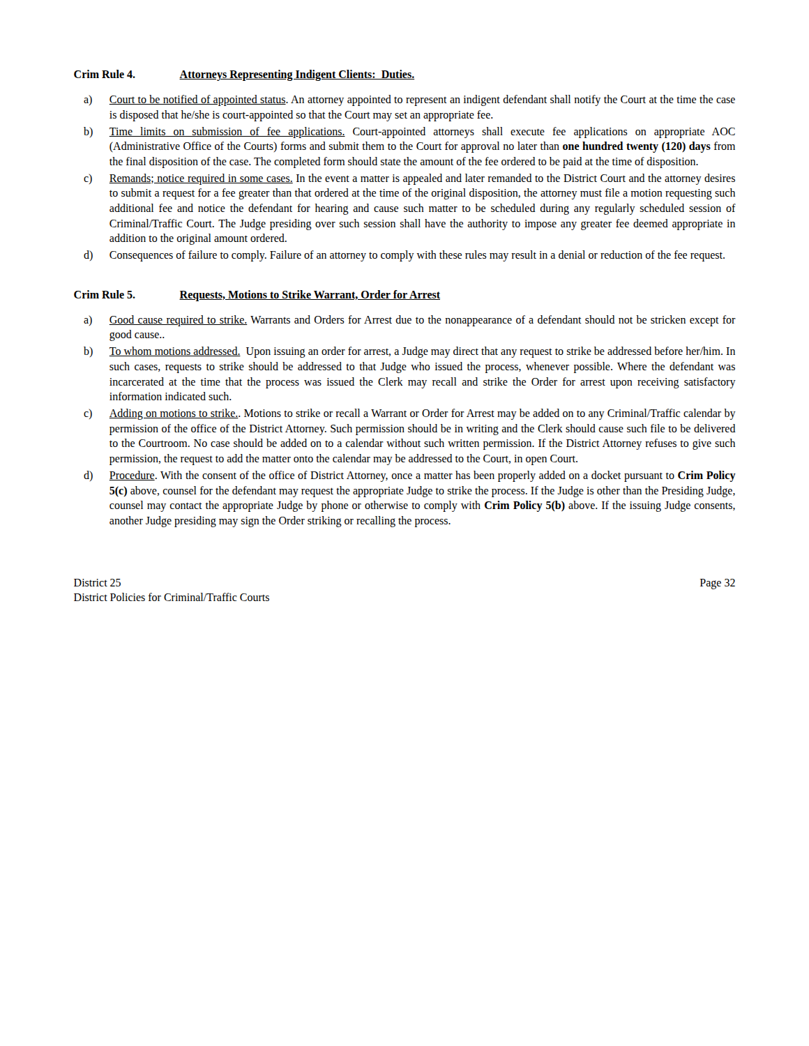Crim Rule 4. Attorneys Representing Indigent Clients: Duties.
a) Court to be notified of appointed status. An attorney appointed to represent an indigent defendant shall notify the Court at the time the case is disposed that he/she is court-appointed so that the Court may set an appropriate fee.
b) Time limits on submission of fee applications. Court-appointed attorneys shall execute fee applications on appropriate AOC (Administrative Office of the Courts) forms and submit them to the Court for approval no later than one hundred twenty (120) days from the final disposition of the case. The completed form should state the amount of the fee ordered to be paid at the time of disposition.
c) Remands; notice required in some cases. In the event a matter is appealed and later remanded to the District Court and the attorney desires to submit a request for a fee greater than that ordered at the time of the original disposition, the attorney must file a motion requesting such additional fee and notice the defendant for hearing and cause such matter to be scheduled during any regularly scheduled session of Criminal/Traffic Court. The Judge presiding over such session shall have the authority to impose any greater fee deemed appropriate in addition to the original amount ordered.
d) Consequences of failure to comply. Failure of an attorney to comply with these rules may result in a denial or reduction of the fee request.
Crim Rule 5. Requests, Motions to Strike Warrant, Order for Arrest
a) Good cause required to strike. Warrants and Orders for Arrest due to the nonappearance of a defendant should not be stricken except for good cause..
b) To whom motions addressed. Upon issuing an order for arrest, a Judge may direct that any request to strike be addressed before her/him. In such cases, requests to strike should be addressed to that Judge who issued the process, whenever possible. Where the defendant was incarcerated at the time that the process was issued the Clerk may recall and strike the Order for arrest upon receiving satisfactory information indicated such.
c) Adding on motions to strike.. Motions to strike or recall a Warrant or Order for Arrest may be added on to any Criminal/Traffic calendar by permission of the office of the District Attorney. Such permission should be in writing and the Clerk should cause such file to be delivered to the Courtroom. No case should be added on to a calendar without such written permission. If the District Attorney refuses to give such permission, the request to add the matter onto the calendar may be addressed to the Court, in open Court.
d) Procedure. With the consent of the office of District Attorney, once a matter has been properly added on a docket pursuant to Crim Policy 5(c) above, counsel for the defendant may request the appropriate Judge to strike the process. If the Judge is other than the Presiding Judge, counsel may contact the appropriate Judge by phone or otherwise to comply with Crim Policy 5(b) above. If the issuing Judge consents, another Judge presiding may sign the Order striking or recalling the process.
District 25District Policies for Criminal/Traffic Courts Page 32